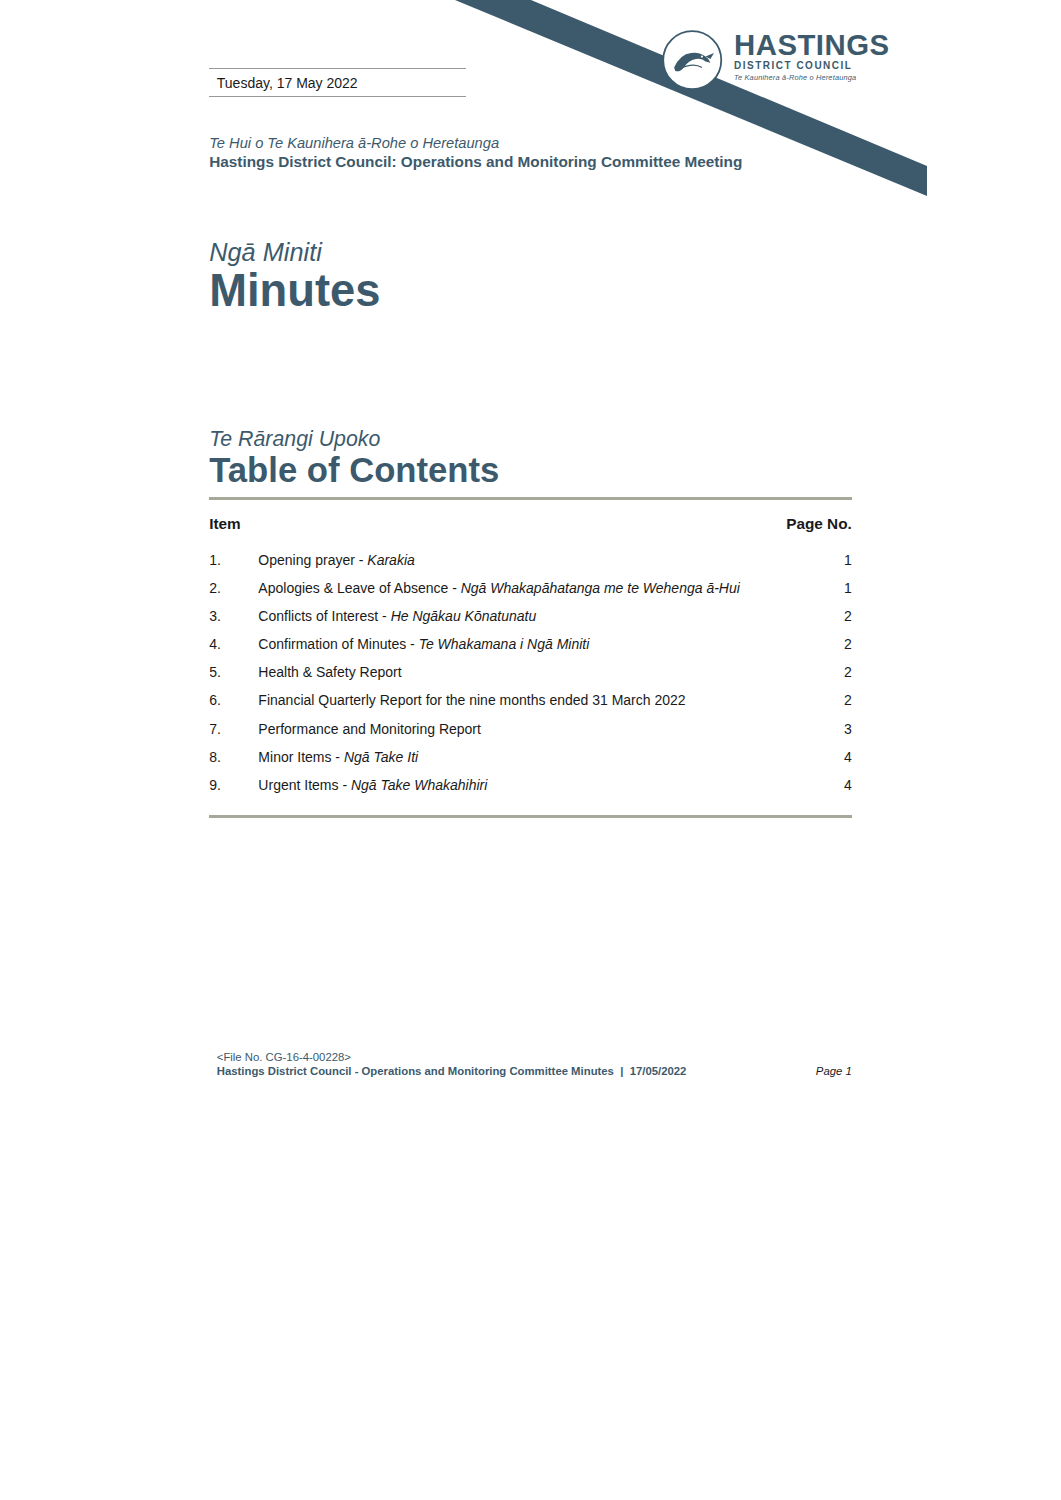HASTINGS
DISTRICT COUNCIL
Te Kaunihera ā-Rohe o Heretaunga
Tuesday, 17 May 2022
Te Hui o Te Kaunihera ā-Rohe o Heretaunga
Hastings District Council: Operations and Monitoring Committee Meeting
Ngā Miniti
Minutes
Te Rārangi Upoko
Table of Contents
Item Page No.
1. Opening prayer - Karakia 1
2. Apologies & Leave of Absence - Ngā Whakapāhatanga me te Wehenga ā-Hui 1
3. Conflicts of Interest - He Ngākau Kōnatunatu 2
4. Confirmation of Minutes - Te Whakamana i Ngā Miniti 2
5. Health & Safety Report 2
6. Financial Quarterly Report for the nine months ended 31 March 2022 2
7. Performance and Monitoring Report 3
8. Minor Items - Ngā Take Iti 4
9. Urgent Items - Ngā Take Whakahihiri 4
<File No. CG-16-4-00228>
Hastings District Council - Operations and Monitoring Committee Minutes | 17/05/2022 Page 1